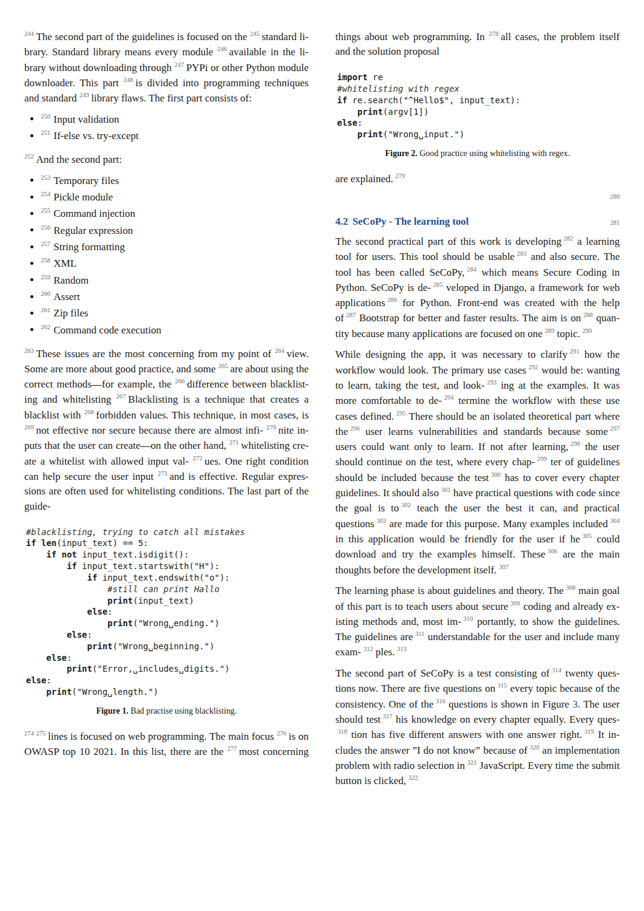244 The second part of the guidelines is focused on the 245standard library. Standard library means every module 246available in the library without downloading through 247 PYPi or other Python module downloader. This part 248is divided into programming techniques and standard 249library flaws. The first part consists of:
250 Input validation
251 If-else vs. try-except
252 And the second part:
253 Temporary files
254 Pickle module
255 Command injection
256 Regular expression
257 String formatting
258 XML
259 Random
260 Assert
261 Zip files
262 Command code execution
263 These issues are the most concerning from my point of 264view. Some are more about good practice, and some 265are about using the correct methods—for example, the 266difference between blacklisting and whitelisting 267 Blacklisting is a technique that creates a blacklist with 268forbidden values. This technique, in most cases, is 269not effective nor secure because there are almost infi- 270nite inputs that the user can create—on the other hand, 271whitelisting create a whitelist with allowed input val- 272ues. One right condition can help secure the user input 273and is effective. Regular expressions are often used for whitelisting conditions. The last part of the guide-
#blacklisting, trying to catch all mistakes
if len(input_text) == 5:
    if not input_text.isdigit():
        if input_text.startswith("H"):
            if input_text.endswith("o"):
                #still can print Hallo
                print(input_text)
            else:
                print("Wrong␣ending.")
        else:
            print("Wrong␣beginning.")
    else:
        print("Error,␣includes␣digits.")
else:
    print("Wrong␣length.")
Figure 1. Bad practise using blacklisting.
274275lines is focused on web programming. The main focus 276is on OWASP top 10 2021. In this list, there are the 277most concerning things about web programming. In 278all cases, the problem itself and the solution proposal
import re
#whitelisting with regex
if re.search("^Hello$", input_text):
    print(argv[1])
else:
    print("Wrong␣input.")
Figure 2. Good practice using whitelisting with regex.
are explained.279
280
4.2 SeCoPy - The learning tool
281
The second practical part of this work is developing282 a learning tool for users. This tool should be usable283 and also secure. The tool has been called SeCoPy,284 which means Secure Coding in Python. SeCoPy is de-285 veloped in Django, a framework for web applications286 for Python. Front-end was created with the help of287 Bootstrap for better and faster results. The aim is on288 quantity because many applications are focused on one289 topic.290
While designing the app, it was necessary to clarify291 how the workflow would look. The primary use cases292 would be: wanting to learn, taking the test, and look-293 ing at the examples. It was more comfortable to de-294 termine the workflow with these use cases defined.295 There should be an isolated theoretical part where the296 user learns vulnerabilities and standards because some297 users could want only to learn. If not after learning,298 the user should continue on the test, where every chap-299 ter of guidelines should be included because the test300 has to cover every chapter guidelines. It should also301 have practical questions with code since the goal is to302 teach the user the best it can, and practical questions303 are made for this purpose. Many examples included304 in this application would be friendly for the user if he305 could download and try the examples himself. These306 are the main thoughts before the development itself.307
The learning phase is about guidelines and theory. The308 main goal of this part is to teach users about secure309 coding and already existing methods and, most im-310 portantly, to show the guidelines. The guidelines are311 understandable for the user and include many exam-312 ples.313
The second part of SeCoPy is a test consisting of314 twenty questions now. There are five questions on315 every topic because of the consistency. One of the316 questions is shown in Figure 3. The user should test317 his knowledge on every chapter equally. Every ques-318 tion has five different answers with one answer right.319 It includes the answer ”I do not know” because of320 an implementation problem with radio selection in321 JavaScript. Every time the submit button is clicked,322